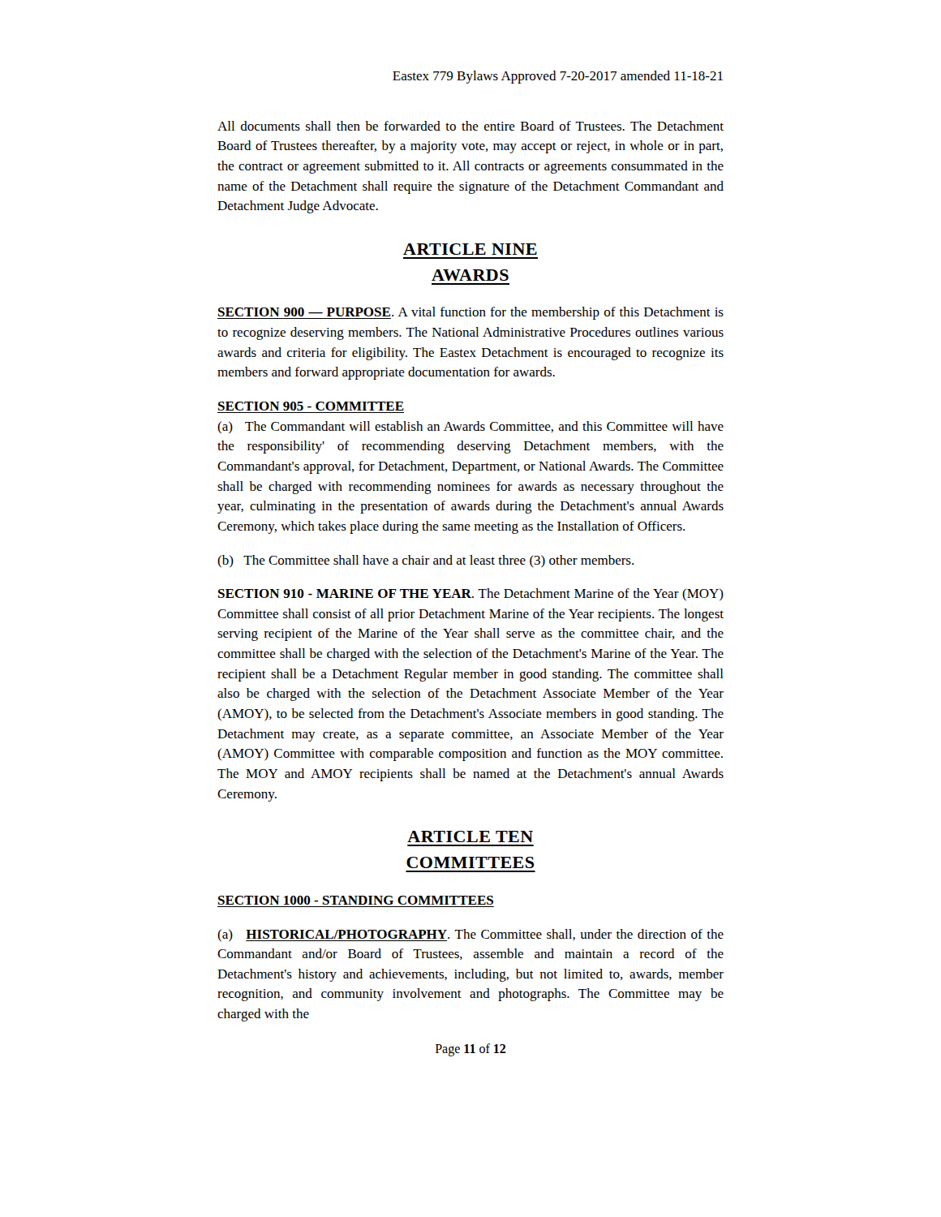Eastex 779 Bylaws Approved 7-20-2017 amended 11-18-21
All documents shall then be forwarded to the entire Board of Trustees. The Detachment Board of Trustees thereafter, by a majority vote, may accept or reject, in whole or in part, the contract or agreement submitted to it. All contracts or agreements consummated in the name of the Detachment shall require the signature of the Detachment Commandant and Detachment Judge Advocate.
ARTICLE NINE AWARDS
SECTION 900 — PURPOSE. A vital function for the membership of this Detachment is to recognize deserving members. The National Administrative Procedures outlines various awards and criteria for eligibility. The Eastex Detachment is encouraged to recognize its members and forward appropriate documentation for awards.
SECTION 905 - COMMITTEE
(a) The Commandant will establish an Awards Committee, and this Committee will have the responsibility' of recommending deserving Detachment members, with the Commandant's approval, for Detachment, Department, or National Awards. The Committee shall be charged with recommending nominees for awards as necessary throughout the year, culminating in the presentation of awards during the Detachment's annual Awards Ceremony, which takes place during the same meeting as the Installation of Officers.
(b) The Committee shall have a chair and at least three (3) other members.
SECTION 910 - MARINE OF THE YEAR. The Detachment Marine of the Year (MOY) Committee shall consist of all prior Detachment Marine of the Year recipients. The longest serving recipient of the Marine of the Year shall serve as the committee chair, and the committee shall be charged with the selection of the Detachment's Marine of the Year. The recipient shall be a Detachment Regular member in good standing. The committee shall also be charged with the selection of the Detachment Associate Member of the Year (AMOY), to be selected from the Detachment's Associate members in good standing. The Detachment may create, as a separate committee, an Associate Member of the Year (AMOY) Committee with comparable composition and function as the MOY committee. The MOY and AMOY recipients shall be named at the Detachment's annual Awards Ceremony.
ARTICLE TEN COMMITTEES
SECTION 1000 - STANDING COMMITTEES
(a) HISTORICAL/PHOTOGRAPHY. The Committee shall, under the direction of the Commandant and/or Board of Trustees, assemble and maintain a record of the Detachment's history and achievements, including, but not limited to, awards, member recognition, and community involvement and photographs. The Committee may be charged with the
Page 11 of 12